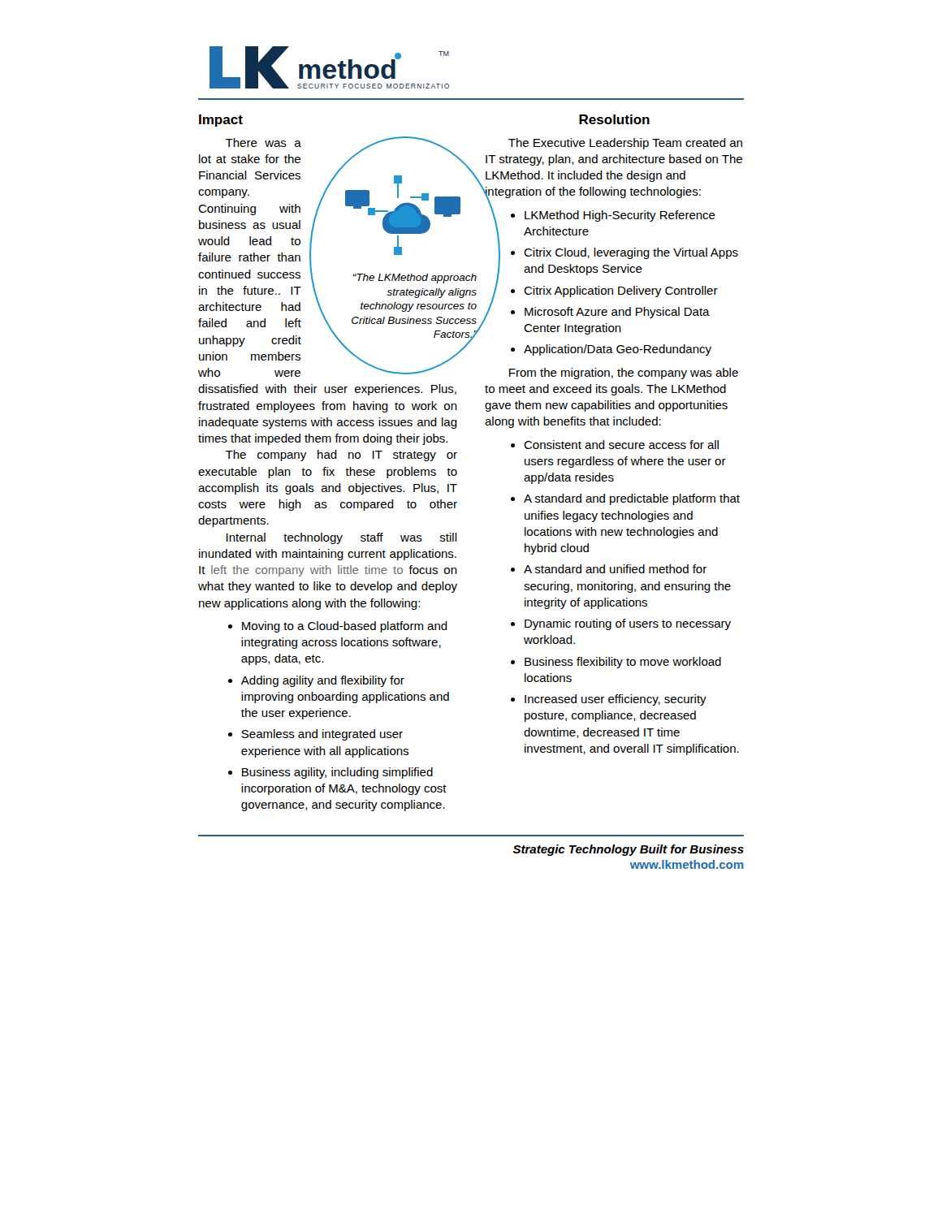method TM SECURITY FOCUSED MODERNIZATION
Impact
“The LKMethod approach strategically aligns technology resources to Critical Business Success Factors.”
There was a lot at stake for the Financial Services company. Continuing with business as usual would lead to failure rather than continued success in the future.. IT architecture had failed and left unhappy credit union members who were dissatisfied with their user experiences. Plus, frustrated employees from having to work on inadequate systems with access issues and lag times that impeded them from doing their jobs.
The company had no IT strategy or executable plan to fix these problems to accomplish its goals and objectives. Plus, IT costs were high as compared to other departments.
Internal technology staff was still inundated with maintaining current applications. It left the company with little time to focus on what they wanted to like to develop and deploy new applications along with the following:
Moving to a Cloud-based platform and integrating across locations software, apps, data, etc.
Adding agility and flexibility for improving onboarding applications and the user experience.
Seamless and integrated user experience with all applications
Business agility, including simplified incorporation of M&A, technology cost governance, and security compliance.
Resolution
The Executive Leadership Team created an IT strategy, plan, and architecture based on The LKMethod. It included the design and integration of the following technologies:
LKMethod High-Security Reference Architecture
Citrix Cloud, leveraging the Virtual Apps and Desktops Service
Citrix Application Delivery Controller
Microsoft Azure and Physical Data Center Integration
Application/Data Geo-Redundancy
From the migration, the company was able to meet and exceed its goals. The LKMethod gave them new capabilities and opportunities along with benefits that included:
Consistent and secure access for all users regardless of where the user or app/data resides
A standard and predictable platform that unifies legacy technologies and locations with new technologies and hybrid cloud
A standard and unified method for securing, monitoring, and ensuring the integrity of applications
Dynamic routing of users to necessary workload.
Business flexibility to move workload locations
Increased user efficiency, security posture, compliance, decreased downtime, decreased IT time investment, and overall IT simplification.
Strategic Technology Built for Business
www.lkmethod.com